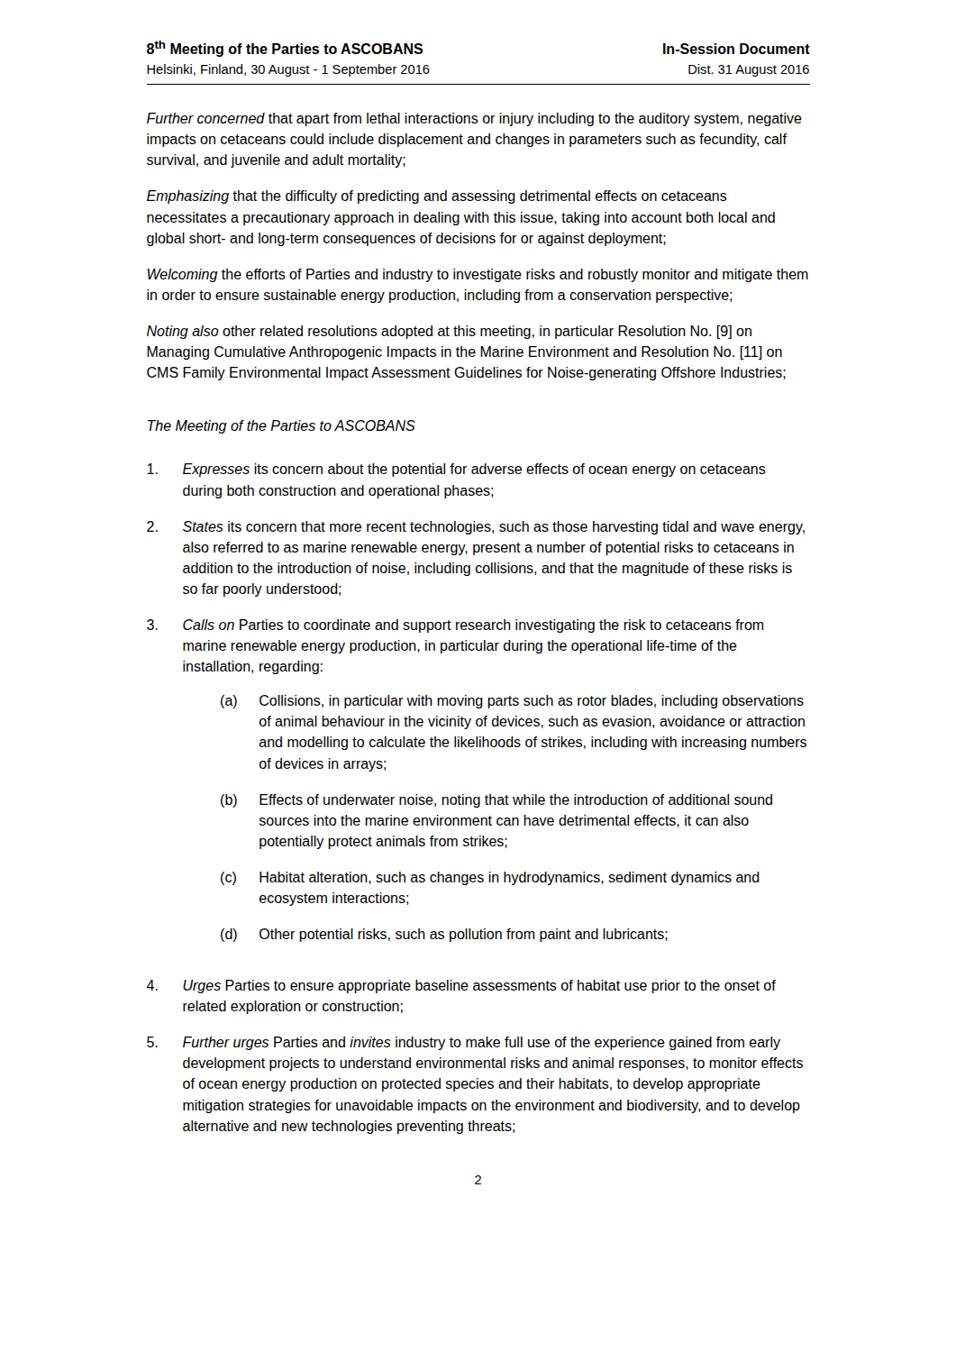8th Meeting of the Parties to ASCOBANS
In-Session Document
Helsinki, Finland, 30 August - 1 September 2016
Dist. 31 August 2016
Further concerned that apart from lethal interactions or injury including to the auditory system, negative impacts on cetaceans could include displacement and changes in parameters such as fecundity, calf survival, and juvenile and adult mortality;
Emphasizing that the difficulty of predicting and assessing detrimental effects on cetaceans necessitates a precautionary approach in dealing with this issue, taking into account both local and global short- and long-term consequences of decisions for or against deployment;
Welcoming the efforts of Parties and industry to investigate risks and robustly monitor and mitigate them in order to ensure sustainable energy production, including from a conservation perspective;
Noting also other related resolutions adopted at this meeting, in particular Resolution No. [9] on Managing Cumulative Anthropogenic Impacts in the Marine Environment and Resolution No. [11] on CMS Family Environmental Impact Assessment Guidelines for Noise-generating Offshore Industries;
The Meeting of the Parties to ASCOBANS
1. Expresses its concern about the potential for adverse effects of ocean energy on cetaceans during both construction and operational phases;
2. States its concern that more recent technologies, such as those harvesting tidal and wave energy, also referred to as marine renewable energy, present a number of potential risks to cetaceans in addition to the introduction of noise, including collisions, and that the magnitude of these risks is so far poorly understood;
3. Calls on Parties to coordinate and support research investigating the risk to cetaceans from marine renewable energy production, in particular during the operational life-time of the installation, regarding:
(a) Collisions, in particular with moving parts such as rotor blades, including observations of animal behaviour in the vicinity of devices, such as evasion, avoidance or attraction and modelling to calculate the likelihoods of strikes, including with increasing numbers of devices in arrays;
(b) Effects of underwater noise, noting that while the introduction of additional sound sources into the marine environment can have detrimental effects, it can also potentially protect animals from strikes;
(c) Habitat alteration, such as changes in hydrodynamics, sediment dynamics and ecosystem interactions;
(d) Other potential risks, such as pollution from paint and lubricants;
4. Urges Parties to ensure appropriate baseline assessments of habitat use prior to the onset of related exploration or construction;
5. Further urges Parties and invites industry to make full use of the experience gained from early development projects to understand environmental risks and animal responses, to monitor effects of ocean energy production on protected species and their habitats, to develop appropriate mitigation strategies for unavoidable impacts on the environment and biodiversity, and to develop alternative and new technologies preventing threats;
2